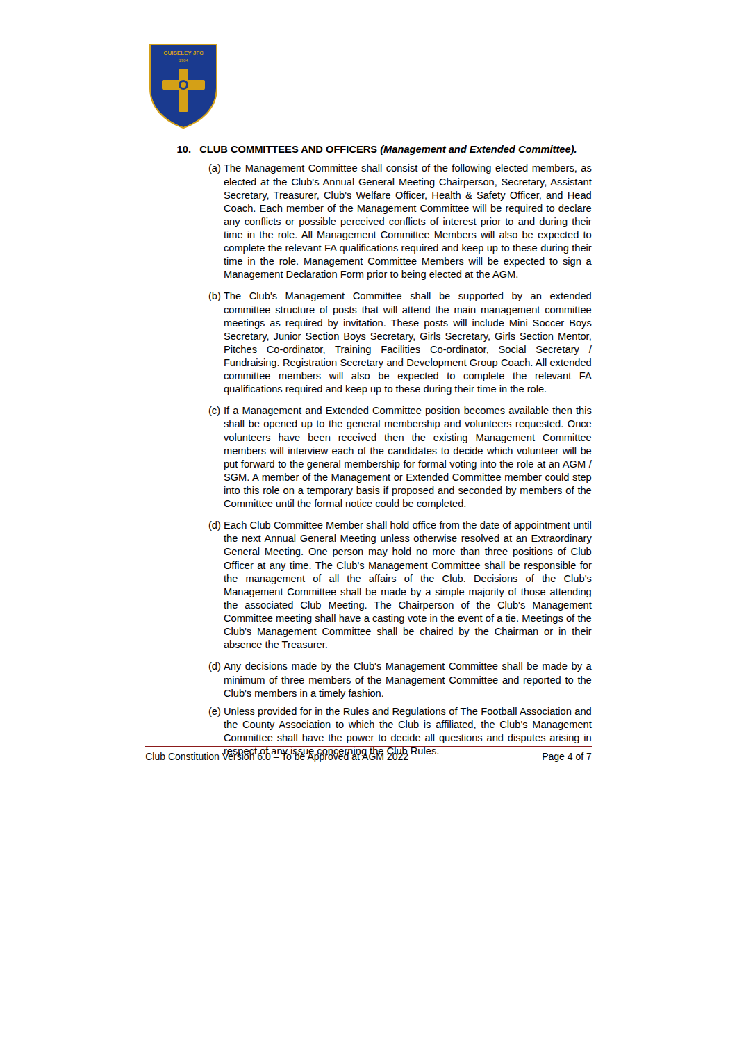GUISELEY JFC 1984
10. CLUB COMMITTEES AND OFFICERS (Management and Extended Committee).
(a)
The Management Committee shall consist of the following elected members, as elected at the Club's Annual General Meeting Chairperson, Secretary, Assistant Secretary, Treasurer, Club's Welfare Officer, Health & Safety Officer, and Head Coach. Each member of the Management Committee will be required to declare any conflicts or possible perceived conflicts of interest prior to and during their time in the role. All Management Committee Members will also be expected to complete the relevant FA qualifications required and keep up to these during their time in the role. Management Committee Members will be expected to sign a Management Declaration Form prior to being elected at the AGM.
(b)
The Club's Management Committee shall be supported by an extended committee structure of posts that will attend the main management committee meetings as required by invitation. These posts will include Mini Soccer Boys Secretary, Junior Section Boys Secretary, Girls Secretary, Girls Section Mentor, Pitches Co-ordinator, Training Facilities Co-ordinator, Social Secretary / Fundraising. Registration Secretary and Development Group Coach. All extended committee members will also be expected to complete the relevant FA qualifications required and keep up to these during their time in the role.
(c)
If a Management and Extended Committee position becomes available then this shall be opened up to the general membership and volunteers requested. Once volunteers have been received then the existing Management Committee members will interview each of the candidates to decide which volunteer will be put forward to the general membership for formal voting into the role at an AGM / SGM. A member of the Management or Extended Committee member could step into this role on a temporary basis if proposed and seconded by members of the Committee until the formal notice could be completed.
(d)
Each Club Committee Member shall hold office from the date of appointment until the next Annual General Meeting unless otherwise resolved at an Extraordinary General Meeting. One person may hold no more than three positions of Club Officer at any time. The Club's Management Committee shall be responsible for the management of all the affairs of the Club. Decisions of the Club's Management Committee shall be made by a simple majority of those attending the associated Club Meeting. The Chairperson of the Club's Management Committee meeting shall have a casting vote in the event of a tie. Meetings of the Club's Management Committee shall be chaired by the Chairman or in their absence the Treasurer.
(d)
Any decisions made by the Club's Management Committee shall be made by a minimum of three members of the Management Committee and reported to the Club's members in a timely fashion.
(e)
Unless provided for in the Rules and Regulations of The Football Association and the County Association to which the Club is affiliated, the Club's Management Committee shall have the power to decide all questions and disputes arising in respect of any issue concerning the Club Rules.
Club Constitution Version 6.0 – To be Approved at AGM 2022 Page 4 of 7